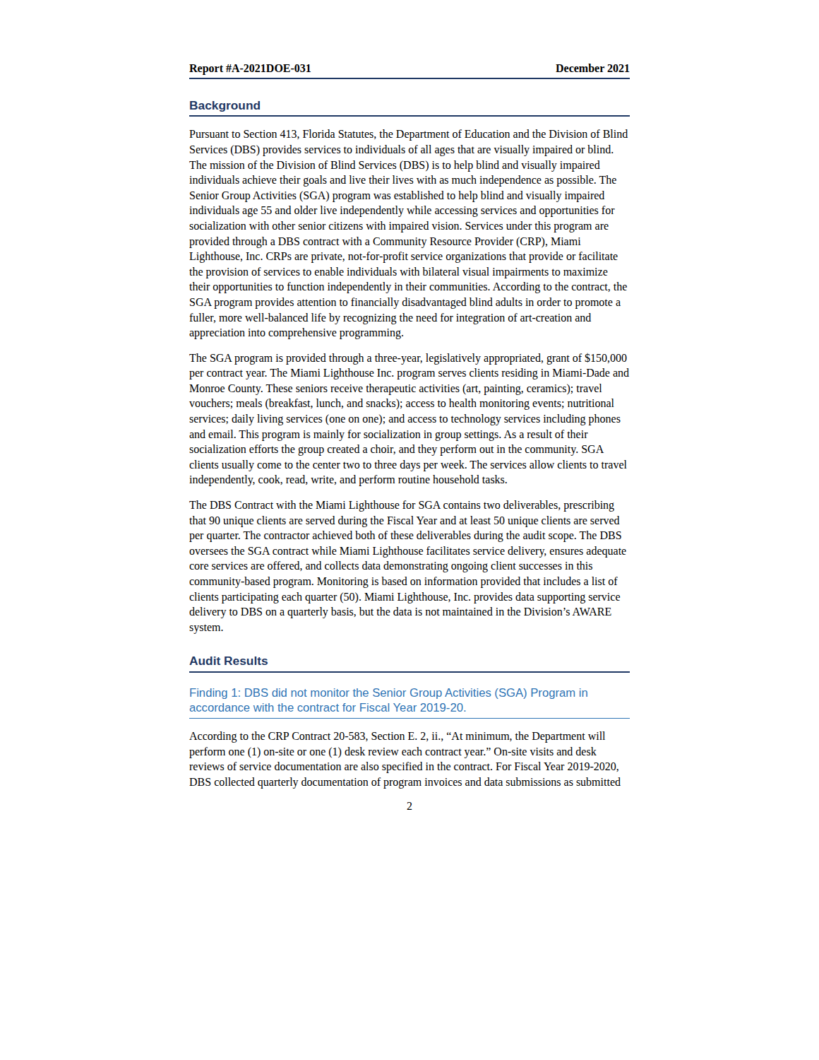Report #A-2021DOE-031 December 2021
Background
Pursuant to Section 413, Florida Statutes, the Department of Education and the Division of Blind Services (DBS) provides services to individuals of all ages that are visually impaired or blind. The mission of the Division of Blind Services (DBS) is to help blind and visually impaired individuals achieve their goals and live their lives with as much independence as possible. The Senior Group Activities (SGA) program was established to help blind and visually impaired individuals age 55 and older live independently while accessing services and opportunities for socialization with other senior citizens with impaired vision. Services under this program are provided through a DBS contract with a Community Resource Provider (CRP), Miami Lighthouse, Inc. CRPs are private, not-for-profit service organizations that provide or facilitate the provision of services to enable individuals with bilateral visual impairments to maximize their opportunities to function independently in their communities. According to the contract, the SGA program provides attention to financially disadvantaged blind adults in order to promote a fuller, more well-balanced life by recognizing the need for integration of art-creation and appreciation into comprehensive programming.
The SGA program is provided through a three-year, legislatively appropriated, grant of $150,000 per contract year. The Miami Lighthouse Inc. program serves clients residing in Miami-Dade and Monroe County. These seniors receive therapeutic activities (art, painting, ceramics); travel vouchers; meals (breakfast, lunch, and snacks); access to health monitoring events; nutritional services; daily living services (one on one); and access to technology services including phones and email. This program is mainly for socialization in group settings. As a result of their socialization efforts the group created a choir, and they perform out in the community. SGA clients usually come to the center two to three days per week. The services allow clients to travel independently, cook, read, write, and perform routine household tasks.
The DBS Contract with the Miami Lighthouse for SGA contains two deliverables, prescribing that 90 unique clients are served during the Fiscal Year and at least 50 unique clients are served per quarter. The contractor achieved both of these deliverables during the audit scope. The DBS oversees the SGA contract while Miami Lighthouse facilitates service delivery, ensures adequate core services are offered, and collects data demonstrating ongoing client successes in this community-based program. Monitoring is based on information provided that includes a list of clients participating each quarter (50). Miami Lighthouse, Inc. provides data supporting service delivery to DBS on a quarterly basis, but the data is not maintained in the Division’s AWARE system.
Audit Results
Finding 1: DBS did not monitor the Senior Group Activities (SGA) Program in accordance with the contract for Fiscal Year 2019-20.
According to the CRP Contract 20-583, Section E. 2, ii., “At minimum, the Department will perform one (1) on-site or one (1) desk review each contract year.” On-site visits and desk reviews of service documentation are also specified in the contract. For Fiscal Year 2019-2020, DBS collected quarterly documentation of program invoices and data submissions as submitted
2